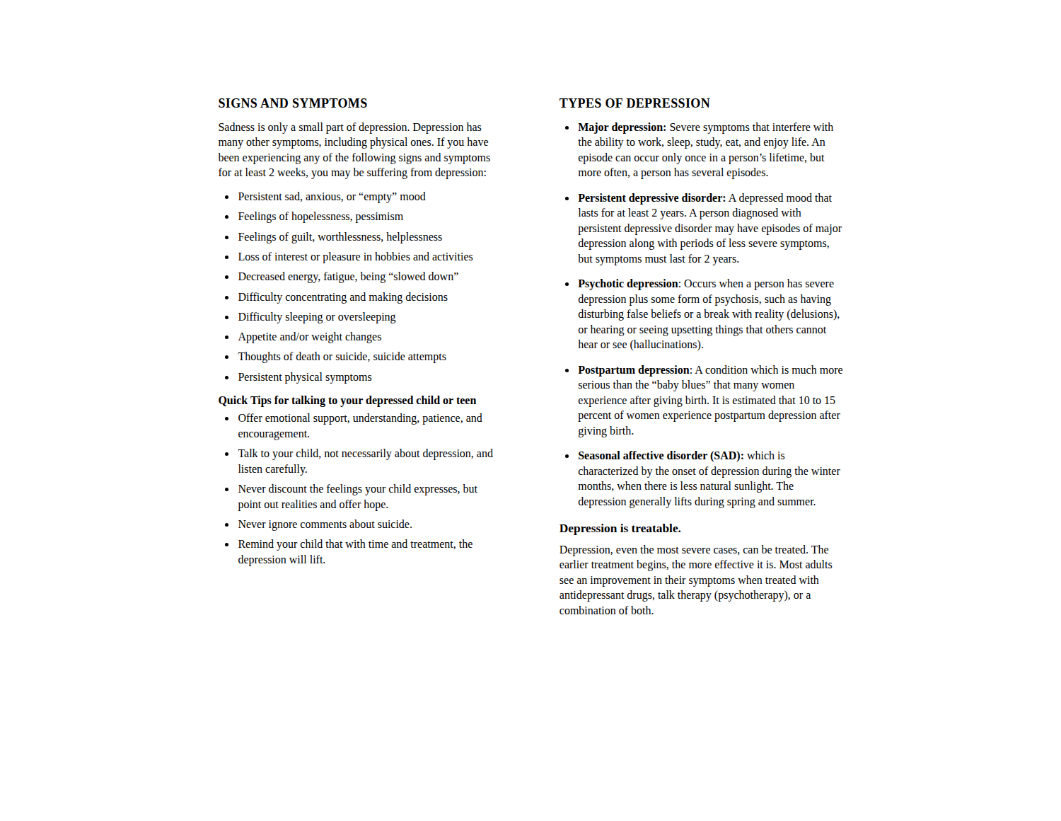SIGNS AND SYMPTOMS
Sadness is only a small part of depression. Depression has many other symptoms, including physical ones. If you have been experiencing any of the following signs and symptoms for at least 2 weeks, you may be suffering from depression:
Persistent sad, anxious, or “empty” mood
Feelings of hopelessness, pessimism
Feelings of guilt, worthlessness, helplessness
Loss of interest or pleasure in hobbies and activities
Decreased energy, fatigue, being “slowed down”
Difficulty concentrating and making decisions
Difficulty sleeping or oversleeping
Appetite and/or weight changes
Thoughts of death or suicide, suicide attempts
Persistent physical symptoms
Quick Tips for talking to your depressed child or teen
Offer emotional support, understanding, patience, and encouragement.
Talk to your child, not necessarily about depression, and listen carefully.
Never discount the feelings your child expresses, but point out realities and offer hope.
Never ignore comments about suicide.
Remind your child that with time and treatment, the depression will lift.
TYPES OF DEPRESSION
Major depression: Severe symptoms that interfere with the ability to work, sleep, study, eat, and enjoy life. An episode can occur only once in a person’s lifetime, but more often, a person has several episodes.
Persistent depressive disorder: A depressed mood that lasts for at least 2 years. A person diagnosed with persistent depressive disorder may have episodes of major depression along with periods of less severe symptoms, but symptoms must last for 2 years.
Psychotic depression: Occurs when a person has severe depression plus some form of psychosis, such as having disturbing false beliefs or a break with reality (delusions), or hearing or seeing upsetting things that others cannot hear or see (hallucinations).
Postpartum depression: A condition which is much more serious than the “baby blues” that many women experience after giving birth. It is estimated that 10 to 15 percent of women experience postpartum depression after giving birth.
Seasonal affective disorder (SAD): which is characterized by the onset of depression during the winter months, when there is less natural sunlight. The depression generally lifts during spring and summer.
Depression is treatable.
Depression, even the most severe cases, can be treated. The earlier treatment begins, the more effective it is. Most adults see an improvement in their symptoms when treated with antidepressant drugs, talk therapy (psychotherapy), or a combination of both.